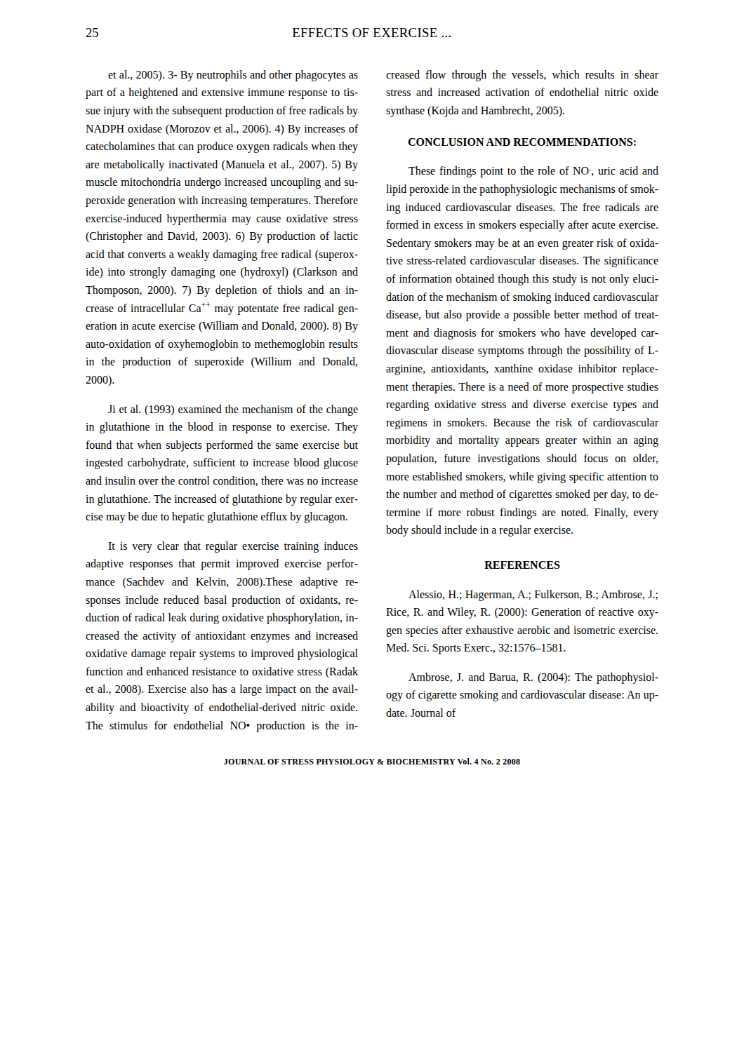25
EFFECTS OF EXERCISE ...
et al., 2005). 3- By neutrophils and other phagocytes as part of a heightened and extensive immune response to tissue injury with the subsequent production of free radicals by NADPH oxidase (Morozov et al., 2006). 4) By increases of catecholamines that can produce oxygen radicals when they are metabolically inactivated (Manuela et al., 2007). 5) By muscle mitochondria undergo increased uncoupling and superoxide generation with increasing temperatures. Therefore exercise-induced hyperthermia may cause oxidative stress (Christopher and David, 2003). 6) By production of lactic acid that converts a weakly damaging free radical (superoxide) into strongly damaging one (hydroxyl) (Clarkson and Thomposon, 2000). 7) By depletion of thiols and an increase of intracellular Ca++ may potentate free radical generation in acute exercise (William and Donald, 2000). 8) By auto-oxidation of oxyhemoglobin to methemoglobin results in the production of superoxide (Willium and Donald, 2000).
Ji et al. (1993) examined the mechanism of the change in glutathione in the blood in response to exercise. They found that when subjects performed the same exercise but ingested carbohydrate, sufficient to increase blood glucose and insulin over the control condition, there was no increase in glutathione. The increased of glutathione by regular exercise may be due to hepatic glutathione efflux by glucagon.
It is very clear that regular exercise training induces adaptive responses that permit improved exercise performance (Sachdev and Kelvin, 2008).These adaptive responses include reduced basal production of oxidants, reduction of radical leak during oxidative phosphorylation, increased the activity of antioxidant enzymes and increased oxidative damage repair systems to improved physiological function and enhanced resistance to oxidative stress (Radak et al., 2008). Exercise also has a large impact on the availability and bioactivity of endothelial-derived nitric oxide. The stimulus for endothelial NO• production is the increased flow through the vessels, which results in shear stress and increased activation of endothelial nitric oxide synthase (Kojda and Hambrecht, 2005).
CONCLUSION AND RECOMMENDATIONS:
These findings point to the role of NO., uric acid and lipid peroxide in the pathophysiologic mechanisms of smoking induced cardiovascular diseases. The free radicals are formed in excess in smokers especially after acute exercise. Sedentary smokers may be at an even greater risk of oxidative stress-related cardiovascular diseases. The significance of information obtained though this study is not only elucidation of the mechanism of smoking induced cardiovascular disease, but also provide a possible better method of treatment and diagnosis for smokers who have developed cardiovascular disease symptoms through the possibility of L-arginine, antioxidants, xanthine oxidase inhibitor replacement therapies. There is a need of more prospective studies regarding oxidative stress and diverse exercise types and regimens in smokers. Because the risk of cardiovascular morbidity and mortality appears greater within an aging population, future investigations should focus on older, more established smokers, while giving specific attention to the number and method of cigarettes smoked per day, to determine if more robust findings are noted. Finally, every body should include in a regular exercise.
REFERENCES
Alessio, H.; Hagerman, A.; Fulkerson, B.; Ambrose, J.; Rice, R. and Wiley, R. (2000): Generation of reactive oxygen species after exhaustive aerobic and isometric exercise. Med. Sci. Sports Exerc., 32:1576–1581.
Ambrose, J. and Barua, R. (2004): The pathophysiology of cigarette smoking and cardiovascular disease: An update. Journal of
JOURNAL OF STRESS PHYSIOLOGY & BIOCHEMISTRY Vol. 4 No. 2 2008